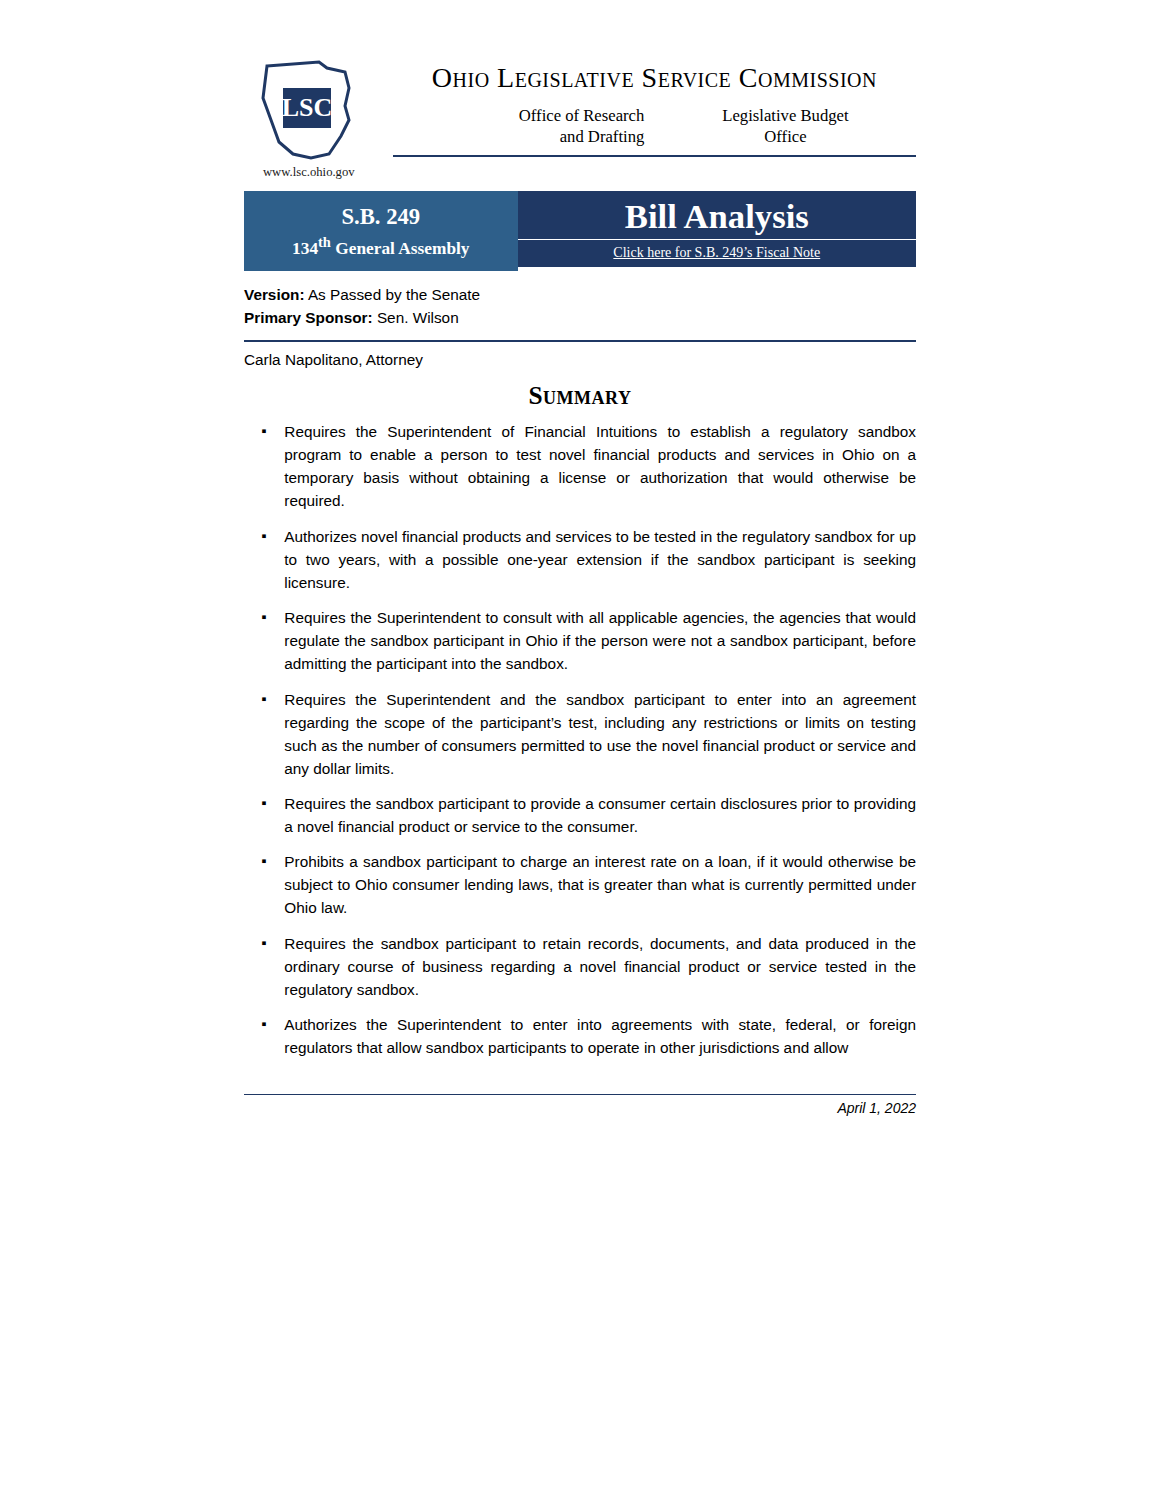LSC
www.lsc.ohio.gov
Ohio Legislative Service Commission
Office of Research
and Drafting
Legislative Budget
Office
S.B. 249
134th General Assembly
Bill Analysis
Click here for S.B. 249’s Fiscal Note
Version: As Passed by the Senate
Primary Sponsor: Sen. Wilson
Carla Napolitano, Attorney
Summary
Requires the Superintendent of Financial Intuitions to establish a regulatory sandbox program to enable a person to test novel financial products and services in Ohio on a temporary basis without obtaining a license or authorization that would otherwise be required.
Authorizes novel financial products and services to be tested in the regulatory sandbox for up to two years, with a possible one-year extension if the sandbox participant is seeking licensure.
Requires the Superintendent to consult with all applicable agencies, the agencies that would regulate the sandbox participant in Ohio if the person were not a sandbox participant, before admitting the participant into the sandbox.
Requires the Superintendent and the sandbox participant to enter into an agreement regarding the scope of the participant’s test, including any restrictions or limits on testing such as the number of consumers permitted to use the novel financial product or service and any dollar limits.
Requires the sandbox participant to provide a consumer certain disclosures prior to providing a novel financial product or service to the consumer.
Prohibits a sandbox participant to charge an interest rate on a loan, if it would otherwise be subject to Ohio consumer lending laws, that is greater than what is currently permitted under Ohio law.
Requires the sandbox participant to retain records, documents, and data produced in the ordinary course of business regarding a novel financial product or service tested in the regulatory sandbox.
Authorizes the Superintendent to enter into agreements with state, federal, or foreign regulators that allow sandbox participants to operate in other jurisdictions and allow
April 1, 2022